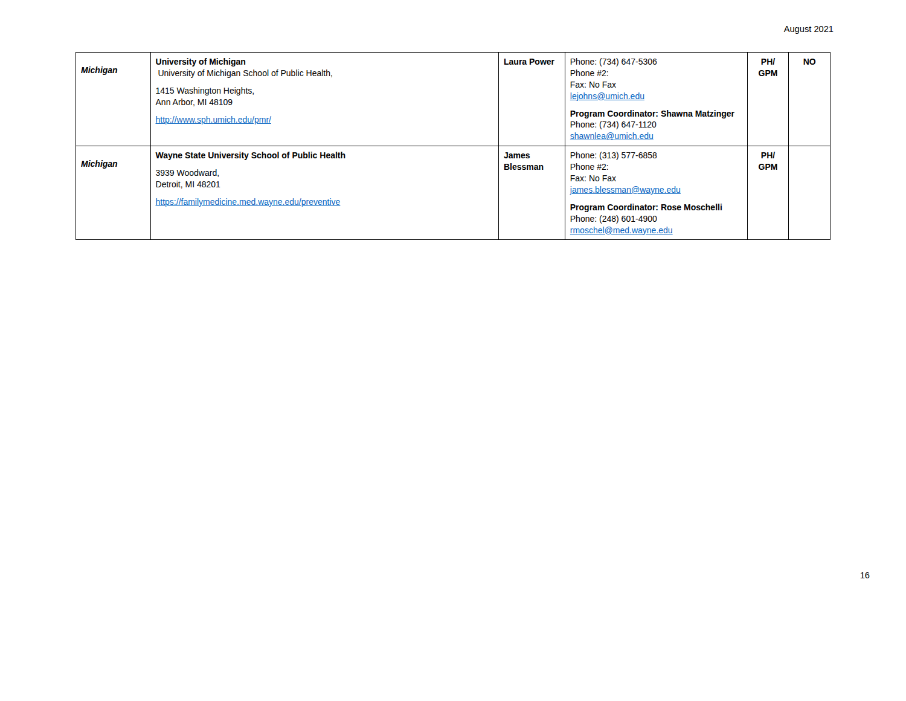August 2021
| Michigan | University of Michigan University of Michigan School of Public Health, 1415 Washington Heights, Ann Arbor, MI 48109 http://www.sph.umich.edu/pmr/ | Laura Power | Phone: (734) 647-5306 Phone #2: Fax: No Fax lejohns@umich.edu Program Coordinator: Shawna Matzinger Phone: (734) 647-1120 shawnlea@umich.edu | PH/ GPM | NO |
| Michigan | Wayne State University School of Public Health 3939 Woodward, Detroit, MI 48201 https://familymedicine.med.wayne.edu/preventive | James Blessman | Phone: (313) 577-6858 Phone #2: Fax: No Fax james.blessman@wayne.edu Program Coordinator: Rose Moschelli Phone: (248) 601-4900 rmoschel@med.wayne.edu | PH/ GPM | |
16